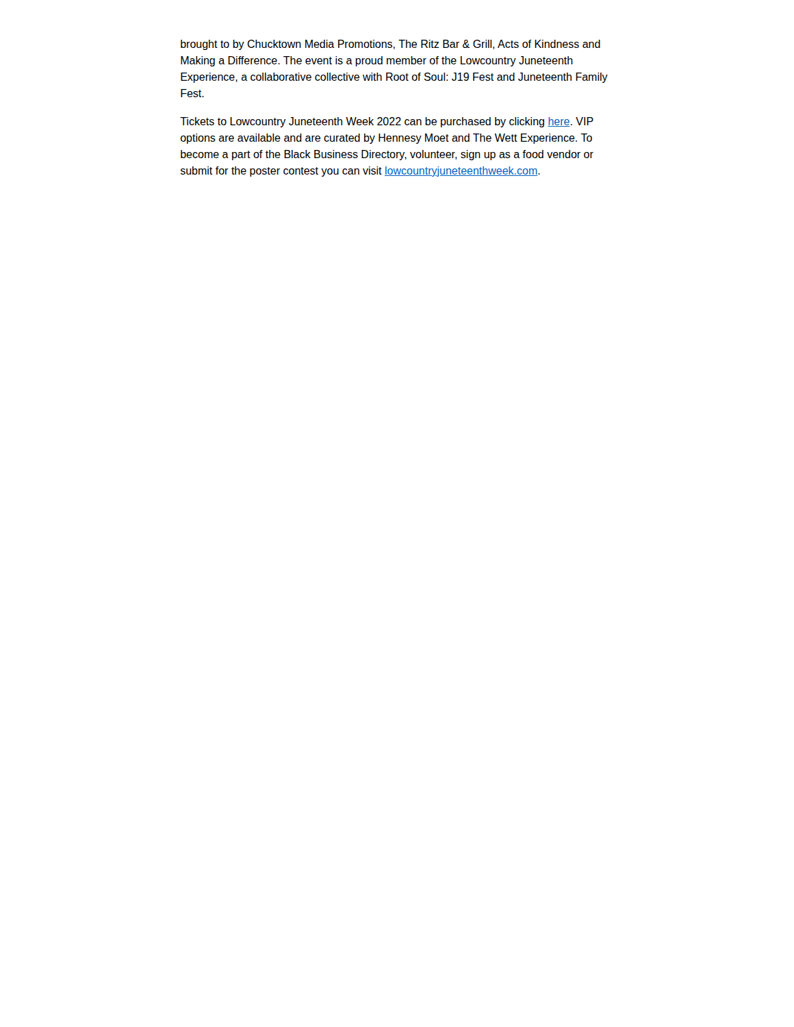brought to by Chucktown Media Promotions, The Ritz Bar & Grill, Acts of Kindness and Making a Difference. The event is a proud member of the Lowcountry Juneteenth Experience, a collaborative collective with Root of Soul: J19 Fest and Juneteenth Family Fest.
Tickets to Lowcountry Juneteenth Week 2022 can be purchased by clicking here. VIP options are available and are curated by Hennesy Moet and The Wett Experience. To become a part of the Black Business Directory, volunteer, sign up as a food vendor or submit for the poster contest you can visit lowcountryjuneteenthweek.com.